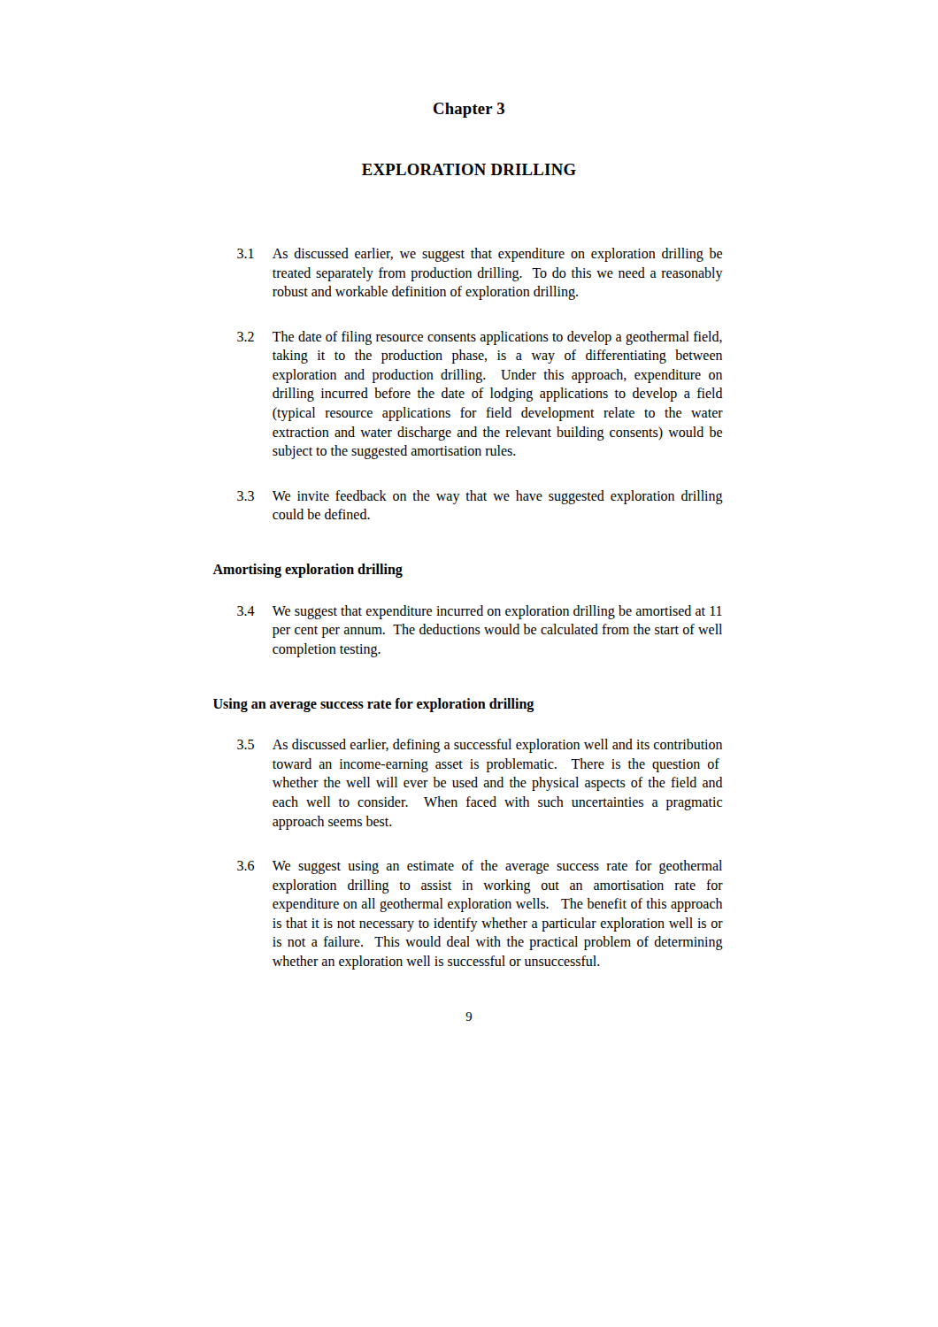Chapter 3
EXPLORATION DRILLING
3.1
As discussed earlier, we suggest that expenditure on exploration drilling be treated separately from production drilling. To do this we need a reasonably robust and workable definition of exploration drilling.
3.2
The date of filing resource consents applications to develop a geothermal field, taking it to the production phase, is a way of differentiating between exploration and production drilling. Under this approach, expenditure on drilling incurred before the date of lodging applications to develop a field (typical resource applications for field development relate to the water extraction and water discharge and the relevant building consents) would be subject to the suggested amortisation rules.
3.3
We invite feedback on the way that we have suggested exploration drilling could be defined.
Amortising exploration drilling
3.4
We suggest that expenditure incurred on exploration drilling be amortised at 11 per cent per annum. The deductions would be calculated from the start of well completion testing.
Using an average success rate for exploration drilling
3.5
As discussed earlier, defining a successful exploration well and its contribution toward an income-earning asset is problematic. There is the question of whether the well will ever be used and the physical aspects of the field and each well to consider. When faced with such uncertainties a pragmatic approach seems best.
3.6
We suggest using an estimate of the average success rate for geothermal exploration drilling to assist in working out an amortisation rate for expenditure on all geothermal exploration wells. The benefit of this approach is that it is not necessary to identify whether a particular exploration well is or is not a failure. This would deal with the practical problem of determining whether an exploration well is successful or unsuccessful.
9